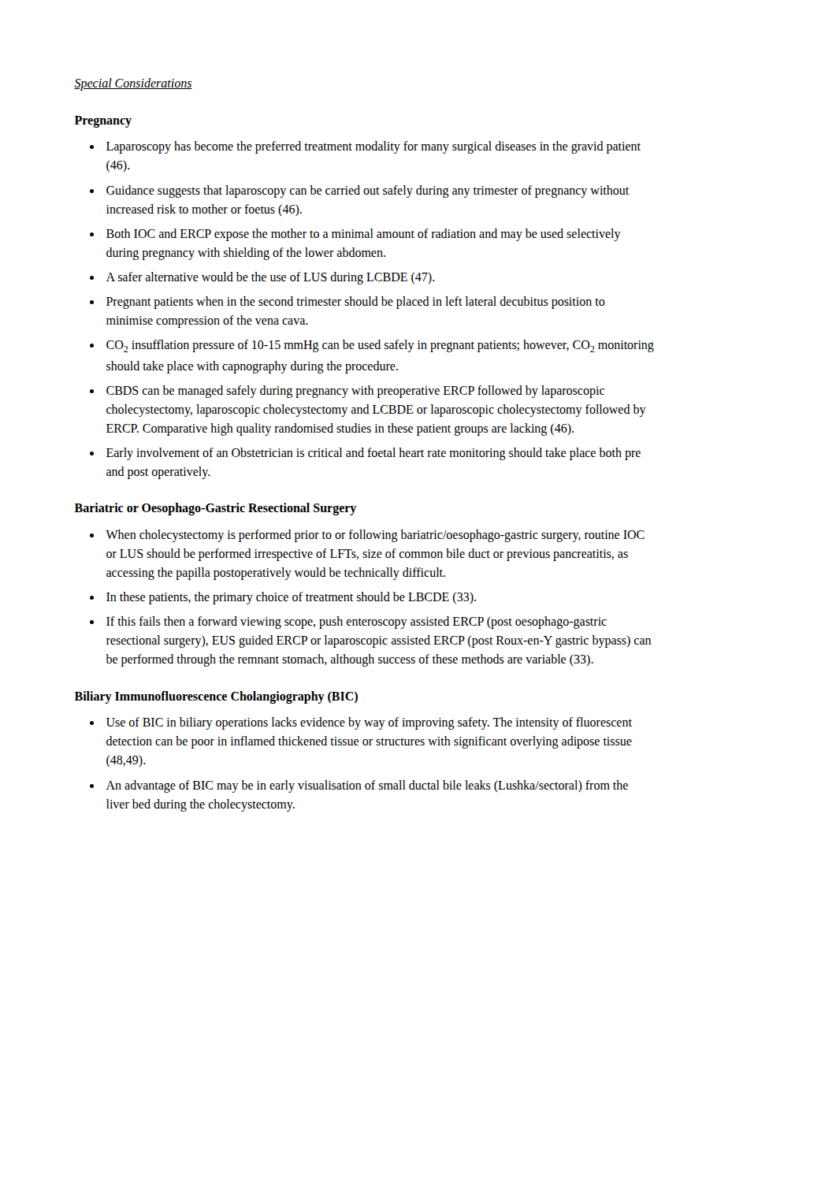Special Considerations
Pregnancy
Laparoscopy has become the preferred treatment modality for many surgical diseases in the gravid patient (46).
Guidance suggests that laparoscopy can be carried out safely during any trimester of pregnancy without increased risk to mother or foetus (46).
Both IOC and ERCP expose the mother to a minimal amount of radiation and may be used selectively during pregnancy with shielding of the lower abdomen.
A safer alternative would be the use of LUS during LCBDE (47).
Pregnant patients when in the second trimester should be placed in left lateral decubitus position to minimise compression of the vena cava.
CO2 insufflation pressure of 10-15 mmHg can be used safely in pregnant patients; however, CO2 monitoring should take place with capnography during the procedure.
CBDS can be managed safely during pregnancy with preoperative ERCP followed by laparoscopic cholecystectomy, laparoscopic cholecystectomy and LCBDE or laparoscopic cholecystectomy followed by ERCP. Comparative high quality randomised studies in these patient groups are lacking (46).
Early involvement of an Obstetrician is critical and foetal heart rate monitoring should take place both pre and post operatively.
Bariatric or Oesophago-Gastric Resectional Surgery
When cholecystectomy is performed prior to or following bariatric/oesophago-gastric surgery, routine IOC or LUS should be performed irrespective of LFTs, size of common bile duct or previous pancreatitis, as accessing the papilla postoperatively would be technically difficult.
In these patients, the primary choice of treatment should be LBCDE (33).
If this fails then a forward viewing scope, push enteroscopy assisted ERCP (post oesophago-gastric resectional surgery), EUS guided ERCP or laparoscopic assisted ERCP (post Roux-en-Y gastric bypass) can be performed through the remnant stomach, although success of these methods are variable (33).
Biliary Immunofluorescence Cholangiography (BIC)
Use of BIC in biliary operations lacks evidence by way of improving safety. The intensity of fluorescent detection can be poor in inflamed thickened tissue or structures with significant overlying adipose tissue (48,49).
An advantage of BIC may be in early visualisation of small ductal bile leaks (Lushka/sectoral) from the liver bed during the cholecystectomy.